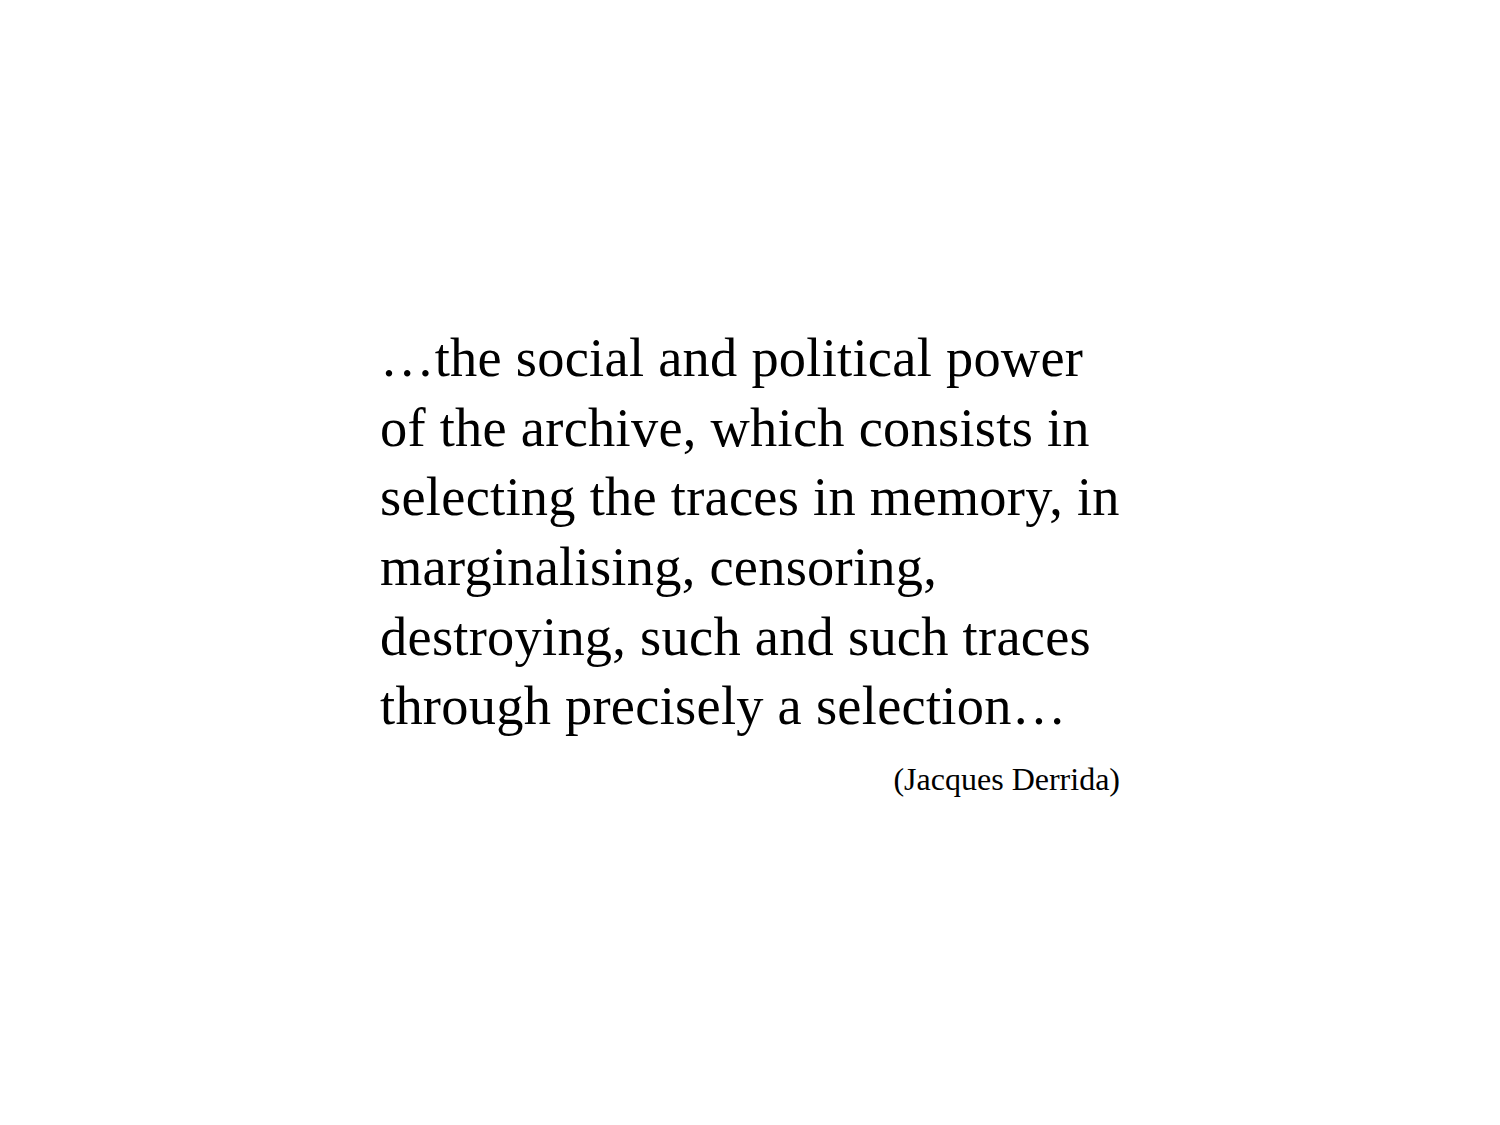…the social and political power of the archive, which consists in selecting the traces in memory, in marginalising, censoring, destroying, such and such traces through precisely a selection…
(Jacques Derrida)